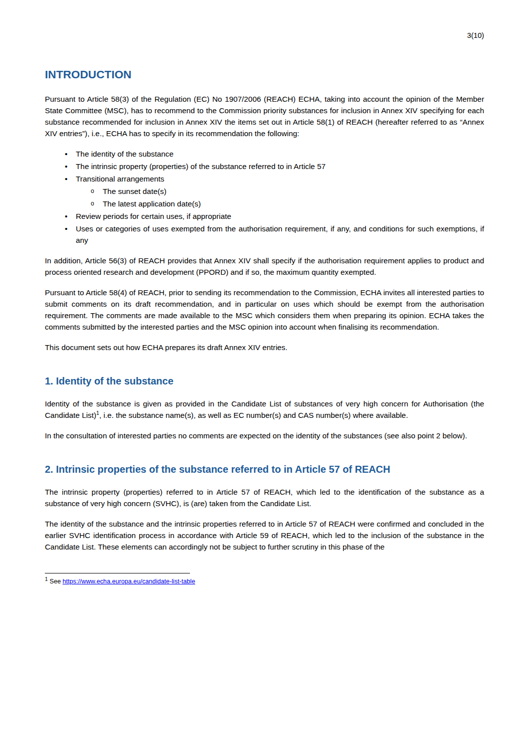3(10)
INTRODUCTION
Pursuant to Article 58(3) of the Regulation (EC) No 1907/2006 (REACH) ECHA, taking into account the opinion of the Member State Committee (MSC), has to recommend to the Commission priority substances for inclusion in Annex XIV specifying for each substance recommended for inclusion in Annex XIV the items set out in Article 58(1) of REACH (hereafter referred to as “Annex XIV entries”), i.e., ECHA has to specify in its recommendation the following:
The identity of the substance
The intrinsic property (properties) of the substance referred to in Article 57
Transitional arrangements
The sunset date(s)
The latest application date(s)
Review periods for certain uses, if appropriate
Uses or categories of uses exempted from the authorisation requirement, if any, and conditions for such exemptions, if any
In addition, Article 56(3) of REACH provides that Annex XIV shall specify if the authorisation requirement applies to product and process oriented research and development (PPORD) and if so, the maximum quantity exempted.
Pursuant to Article 58(4) of REACH, prior to sending its recommendation to the Commission, ECHA invites all interested parties to submit comments on its draft recommendation, and in particular on uses which should be exempt from the authorisation requirement. The comments are made available to the MSC which considers them when preparing its opinion. ECHA takes the comments submitted by the interested parties and the MSC opinion into account when finalising its recommendation.
This document sets out how ECHA prepares its draft Annex XIV entries.
1. Identity of the substance
Identity of the substance is given as provided in the Candidate List of substances of very high concern for Authorisation (the Candidate List)1, i.e. the substance name(s), as well as EC number(s) and CAS number(s) where available.
In the consultation of interested parties no comments are expected on the identity of the substances (see also point 2 below).
2. Intrinsic properties of the substance referred to in Article 57 of REACH
The intrinsic property (properties) referred to in Article 57 of REACH, which led to the identification of the substance as a substance of very high concern (SVHC), is (are) taken from the Candidate List.
The identity of the substance and the intrinsic properties referred to in Article 57 of REACH were confirmed and concluded in the earlier SVHC identification process in accordance with Article 59 of REACH, which led to the inclusion of the substance in the Candidate List. These elements can accordingly not be subject to further scrutiny in this phase of the
1 See https://www.echa.europa.eu/candidate-list-table